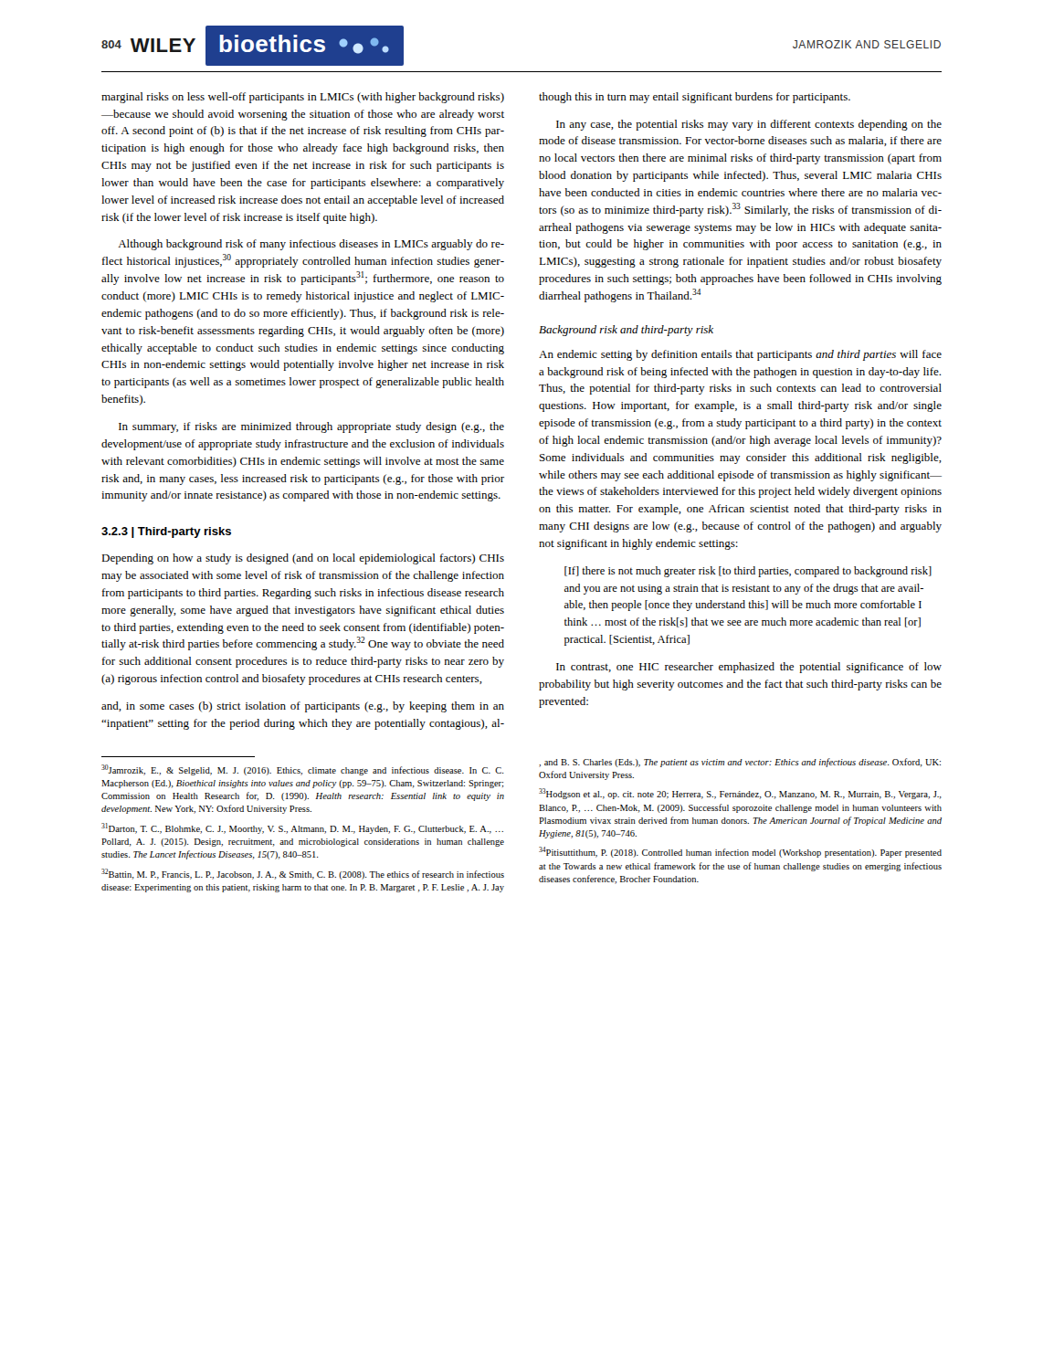804 WILEY bioethics
Jamrozik and Selgelid
marginal risks on less well-off participants in LMICs (with higher background risks)—because we should avoid worsening the situation of those who are already worst off. A second point of (b) is that if the net increase of risk resulting from CHIs participation is high enough for those who already face high background risks, then CHIs may not be justified even if the net increase in risk for such participants is lower than would have been the case for participants elsewhere: a comparatively lower level of increased risk increase does not entail an acceptable level of increased risk (if the lower level of risk increase is itself quite high).
Although background risk of many infectious diseases in LMICs arguably do reflect historical injustices,30 appropriately controlled human infection studies generally involve low net increase in risk to participants31; furthermore, one reason to conduct (more) LMIC CHIs is to remedy historical injustice and neglect of LMIC-endemic pathogens (and to do so more efficiently). Thus, if background risk is relevant to risk-benefit assessments regarding CHIs, it would arguably often be (more) ethically acceptable to conduct such studies in endemic settings since conducting CHIs in non-endemic settings would potentially involve higher net increase in risk to participants (as well as a sometimes lower prospect of generalizable public health benefits).
In summary, if risks are minimized through appropriate study design (e.g., the development/use of appropriate study infrastructure and the exclusion of individuals with relevant comorbidities) CHIs in endemic settings will involve at most the same risk and, in many cases, less increased risk to participants (e.g., for those with prior immunity and/or innate resistance) as compared with those in non-endemic settings.
3.2.3 | Third-party risks
Depending on how a study is designed (and on local epidemiological factors) CHIs may be associated with some level of risk of transmission of the challenge infection from participants to third parties. Regarding such risks in infectious disease research more generally, some have argued that investigators have significant ethical duties to third parties, extending even to the need to seek consent from (identifiable) potentially at-risk third parties before commencing a study.32 One way to obviate the need for such additional consent procedures is to reduce third-party risks to near zero by (a) rigorous infection control and biosafety procedures at CHIs research centers,
and, in some cases (b) strict isolation of participants (e.g., by keeping them in an “inpatient” setting for the period during which they are potentially contagious), although this in turn may entail significant burdens for participants.
In any case, the potential risks may vary in different contexts depending on the mode of disease transmission. For vector-borne diseases such as malaria, if there are no local vectors then there are minimal risks of third-party transmission (apart from blood donation by participants while infected). Thus, several LMIC malaria CHIs have been conducted in cities in endemic countries where there are no malaria vectors (so as to minimize third-party risk).33 Similarly, the risks of transmission of diarrheal pathogens via sewerage systems may be low in HICs with adequate sanitation, but could be higher in communities with poor access to sanitation (e.g., in LMICs), suggesting a strong rationale for inpatient studies and/or robust biosafety procedures in such settings; both approaches have been followed in CHIs involving diarrheal pathogens in Thailand.34
Background risk and third-party risk
An endemic setting by definition entails that participants and third parties will face a background risk of being infected with the pathogen in question in day-to-day life. Thus, the potential for third-party risks in such contexts can lead to controversial questions. How important, for example, is a small third-party risk and/or single episode of transmission (e.g., from a study participant to a third party) in the context of high local endemic transmission (and/or high average local levels of immunity)? Some individuals and communities may consider this additional risk negligible, while others may see each additional episode of transmission as highly significant—the views of stakeholders interviewed for this project held widely divergent opinions on this matter. For example, one African scientist noted that third-party risks in many CHI designs are low (e.g., because of control of the pathogen) and arguably not significant in highly endemic settings:
[If] there is not much greater risk [to third parties, compared to background risk] and you are not using a strain that is resistant to any of the drugs that are available, then people [once they understand this] will be much more comfortable I think … most of the risk[s] that we see are much more academic than real [or] practical. [Scientist, Africa]
In contrast, one HIC researcher emphasized the potential significance of low probability but high severity outcomes and the fact that such third-party risks can be prevented:
30Jamrozik, E., & Selgelid, M. J. (2016). Ethics, climate change and infectious disease. In C. C. Macpherson (Ed.), Bioethical insights into values and policy (pp. 59–75). Cham, Switzerland: Springer; Commission on Health Research for, D. (1990). Health research: Essential link to equity in development. New York, NY: Oxford University Press.
31Darton, T. C., Blohmke, C. J., Moorthy, V. S., Altmann, D. M., Hayden, F. G., Clutterbuck, E. A., … Pollard, A. J. (2015). Design, recruitment, and microbiological considerations in human challenge studies. The Lancet Infectious Diseases, 15(7), 840–851.
32Battin, M. P., Francis, L. P., Jacobson, J. A., & Smith, C. B. (2008). The ethics of research in infectious disease: Experimenting on this patient, risking harm to that one. In P. B. Margaret , P. F. Leslie , A. J. Jay , and B. S. Charles (Eds.), The patient as victim and vector: Ethics and infectious disease. Oxford, UK: Oxford University Press.
33Hodgson et al., op. cit. note 20; Herrera, S., Fernández, O., Manzano, M. R., Murrain, B., Vergara, J., Blanco, P., … Chen-Mok, M. (2009). Successful sporozoite challenge model in human volunteers with Plasmodium vivax strain derived from human donors. The American Journal of Tropical Medicine and Hygiene, 81(5), 740–746.
34Pitisuttithum, P. (2018). Controlled human infection model (Workshop presentation). Paper presented at the Towards a new ethical framework for the use of human challenge studies on emerging infectious diseases conference, Brocher Foundation.